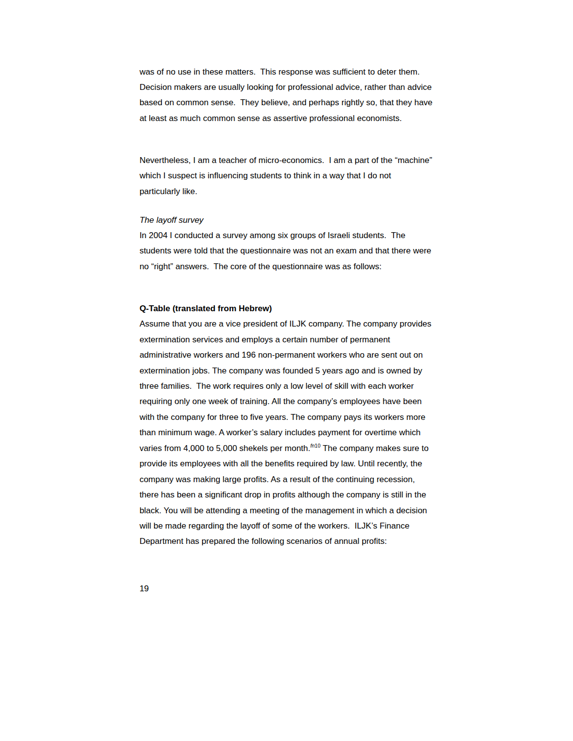was of no use in these matters. This response was sufficient to deter them. Decision makers are usually looking for professional advice, rather than advice based on common sense. They believe, and perhaps rightly so, that they have at least as much common sense as assertive professional economists.
Nevertheless, I am a teacher of micro-economics. I am a part of the “machine” which I suspect is influencing students to think in a way that I do not particularly like.
The layoff survey
In 2004 I conducted a survey among six groups of Israeli students. The students were told that the questionnaire was not an exam and that there were no “right” answers. The core of the questionnaire was as follows:
Q-Table (translated from Hebrew)
Assume that you are a vice president of ILJK company. The company provides extermination services and employs a certain number of permanent administrative workers and 196 non-permanent workers who are sent out on extermination jobs. The company was founded 5 years ago and is owned by three families. The work requires only a low level of skill with each worker requiring only one week of training. All the company’s employees have been with the company for three to five years. The company pays its workers more than minimum wage. A worker’s salary includes payment for overtime which varies from 4,000 to 5,000 shekels per month.fn10 The company makes sure to provide its employees with all the benefits required by law. Until recently, the company was making large profits. As a result of the continuing recession, there has been a significant drop in profits although the company is still in the black. You will be attending a meeting of the management in which a decision will be made regarding the layoff of some of the workers. ILJK’s Finance Department has prepared the following scenarios of annual profits:
19